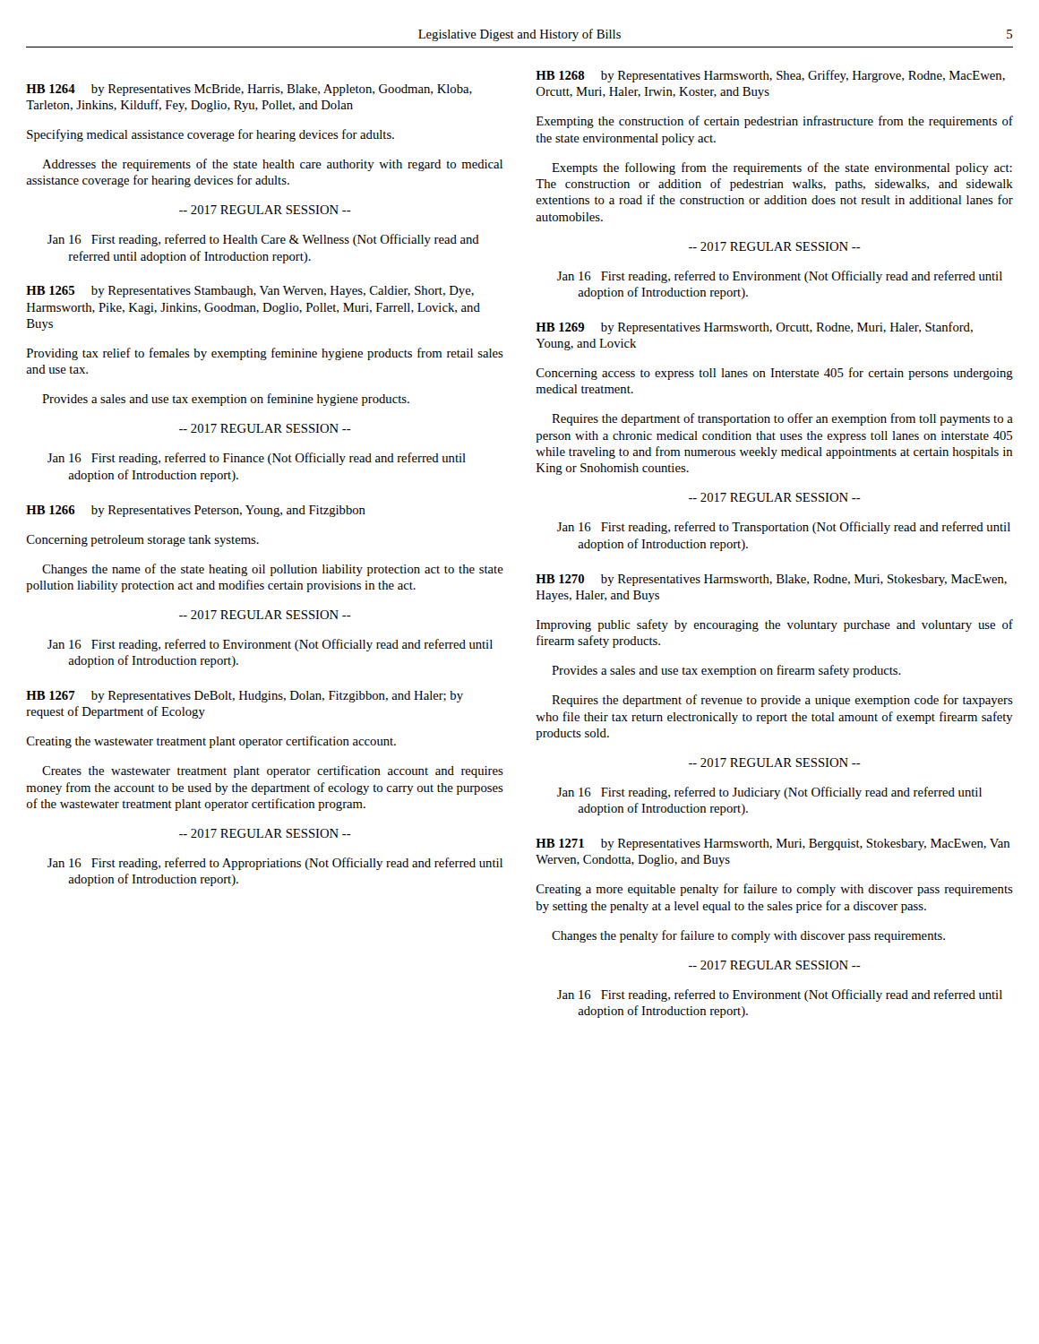Legislative Digest and History of Bills 5
HB 1264 by Representatives McBride, Harris, Blake, Appleton, Goodman, Kloba, Tarleton, Jinkins, Kilduff, Fey, Doglio, Ryu, Pollet, and Dolan
Specifying medical assistance coverage for hearing devices for adults.
Addresses the requirements of the state health care authority with regard to medical assistance coverage for hearing devices for adults.
-- 2017 REGULAR SESSION --
Jan 16 First reading, referred to Health Care & Wellness (Not Officially read and referred until adoption of Introduction report).
HB 1265 by Representatives Stambaugh, Van Werven, Hayes, Caldier, Short, Dye, Harmsworth, Pike, Kagi, Jinkins, Goodman, Doglio, Pollet, Muri, Farrell, Lovick, and Buys
Providing tax relief to females by exempting feminine hygiene products from retail sales and use tax.
Provides a sales and use tax exemption on feminine hygiene products.
-- 2017 REGULAR SESSION --
Jan 16 First reading, referred to Finance (Not Officially read and referred until adoption of Introduction report).
HB 1266 by Representatives Peterson, Young, and Fitzgibbon
Concerning petroleum storage tank systems.
Changes the name of the state heating oil pollution liability protection act to the state pollution liability protection act and modifies certain provisions in the act.
-- 2017 REGULAR SESSION --
Jan 16 First reading, referred to Environment (Not Officially read and referred until adoption of Introduction report).
HB 1267 by Representatives DeBolt, Hudgins, Dolan, Fitzgibbon, and Haler; by request of Department of Ecology
Creating the wastewater treatment plant operator certification account.
Creates the wastewater treatment plant operator certification account and requires money from the account to be used by the department of ecology to carry out the purposes of the wastewater treatment plant operator certification program.
-- 2017 REGULAR SESSION --
Jan 16 First reading, referred to Appropriations (Not Officially read and referred until adoption of Introduction report).
HB 1268 by Representatives Harmsworth, Shea, Griffey, Hargrove, Rodne, MacEwen, Orcutt, Muri, Haler, Irwin, Koster, and Buys
Exempting the construction of certain pedestrian infrastructure from the requirements of the state environmental policy act.
Exempts the following from the requirements of the state environmental policy act: The construction or addition of pedestrian walks, paths, sidewalks, and sidewalk extentions to a road if the construction or addition does not result in additional lanes for automobiles.
-- 2017 REGULAR SESSION --
Jan 16 First reading, referred to Environment (Not Officially read and referred until adoption of Introduction report).
HB 1269 by Representatives Harmsworth, Orcutt, Rodne, Muri, Haler, Stanford, Young, and Lovick
Concerning access to express toll lanes on Interstate 405 for certain persons undergoing medical treatment.
Requires the department of transportation to offer an exemption from toll payments to a person with a chronic medical condition that uses the express toll lanes on interstate 405 while traveling to and from numerous weekly medical appointments at certain hospitals in King or Snohomish counties.
-- 2017 REGULAR SESSION --
Jan 16 First reading, referred to Transportation (Not Officially read and referred until adoption of Introduction report).
HB 1270 by Representatives Harmsworth, Blake, Rodne, Muri, Stokesbary, MacEwen, Hayes, Haler, and Buys
Improving public safety by encouraging the voluntary purchase and voluntary use of firearm safety products.
Provides a sales and use tax exemption on firearm safety products.
Requires the department of revenue to provide a unique exemption code for taxpayers who file their tax return electronically to report the total amount of exempt firearm safety products sold.
-- 2017 REGULAR SESSION --
Jan 16 First reading, referred to Judiciary (Not Officially read and referred until adoption of Introduction report).
HB 1271 by Representatives Harmsworth, Muri, Bergquist, Stokesbary, MacEwen, Van Werven, Condotta, Doglio, and Buys
Creating a more equitable penalty for failure to comply with discover pass requirements by setting the penalty at a level equal to the sales price for a discover pass.
Changes the penalty for failure to comply with discover pass requirements.
-- 2017 REGULAR SESSION --
Jan 16 First reading, referred to Environment (Not Officially read and referred until adoption of Introduction report).